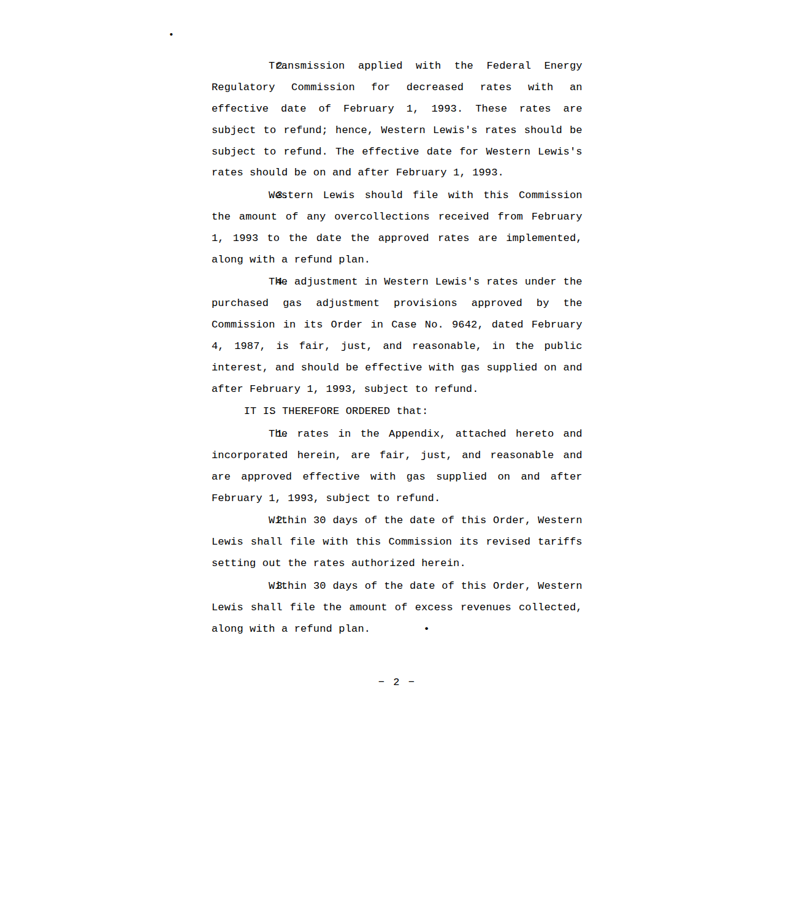•
2. Transmission applied with the Federal Energy Regulatory Commission for decreased rates with an effective date of February 1, 1993. These rates are subject to refund; hence, Western Lewis's rates should be subject to refund. The effective date for Western Lewis's rates should be on and after February 1, 1993.
3. Western Lewis should file with this Commission the amount of any overcollections received from February 1, 1993 to the date the approved rates are implemented, along with a refund plan.
4. The adjustment in Western Lewis's rates under the purchased gas adjustment provisions approved by the Commission in its Order in Case No. 9642, dated February 4, 1987, is fair, just, and reasonable, in the public interest, and should be effective with gas supplied on and after February 1, 1993, subject to refund.
IT IS THEREFORE ORDERED that:
1. The rates in the Appendix, attached hereto and incorporated herein, are fair, just, and reasonable and are approved effective with gas supplied on and after February 1, 1993, subject to refund.
2. Within 30 days of the date of this Order, Western Lewis shall file with this Commission its revised tariffs setting out the rates authorized herein.
3. Within 30 days of the date of this Order, Western Lewis shall file the amount of excess revenues collected, along with a refund plan.•
− 2 −